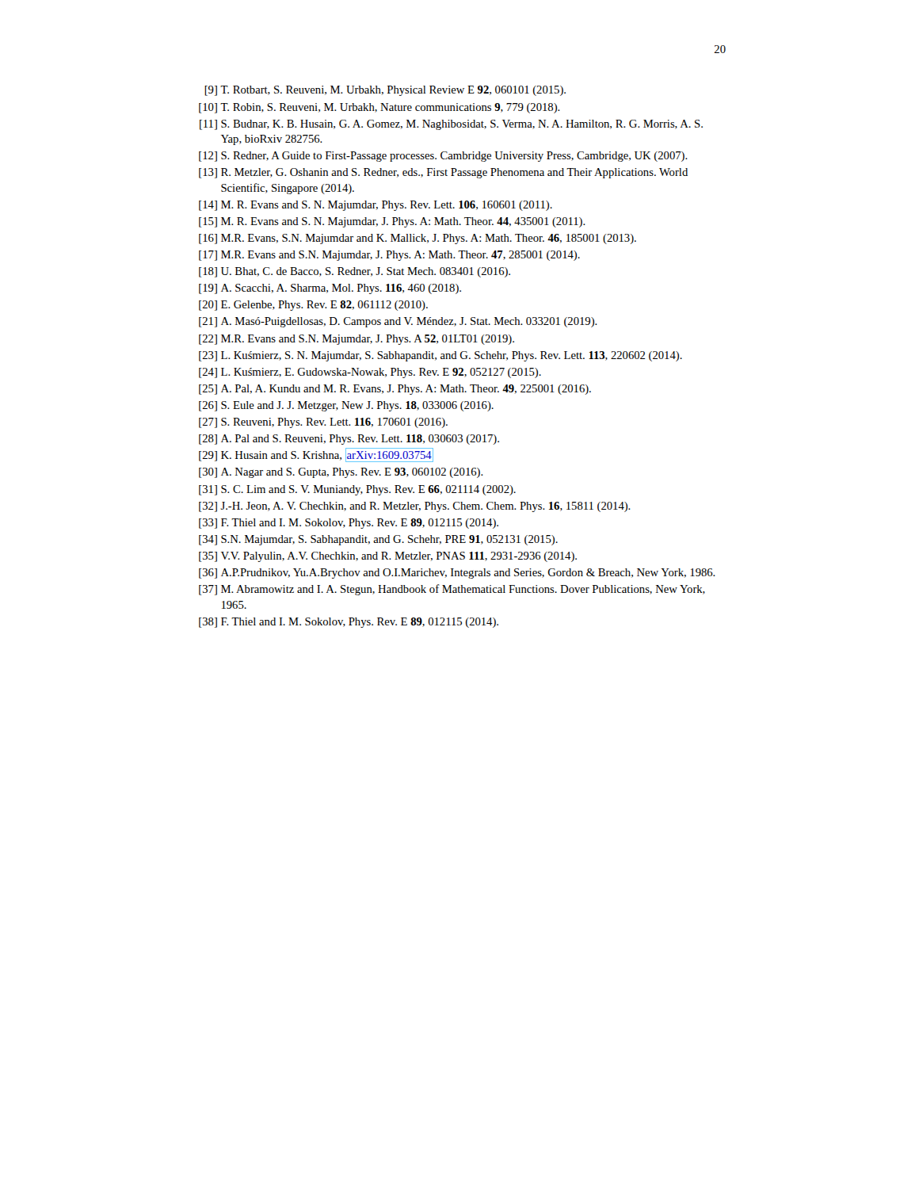20
9 T. Rotbart, S. Reuveni, M. Urbakh, Physical Review E 92, 060101 (2015).
10 T. Robin, S. Reuveni, M. Urbakh, Nature communications 9, 779 (2018).
11 S. Budnar, K. B. Husain, G. A. Gomez, M. Naghibosidat, S. Verma, N. A. Hamilton, R. G. Morris, A. S. Yap, bioRxiv 282756.
12 S. Redner, A Guide to First-Passage processes. Cambridge University Press, Cambridge, UK (2007).
13 R. Metzler, G. Oshanin and S. Redner, eds., First Passage Phenomena and Their Applications. World Scientific, Singapore (2014).
14 M. R. Evans and S. N. Majumdar, Phys. Rev. Lett. 106, 160601 (2011).
15 M. R. Evans and S. N. Majumdar, J. Phys. A: Math. Theor. 44, 435001 (2011).
16 M.R. Evans, S.N. Majumdar and K. Mallick, J. Phys. A: Math. Theor. 46, 185001 (2013).
17 M.R. Evans and S.N. Majumdar, J. Phys. A: Math. Theor. 47, 285001 (2014).
18 U. Bhat, C. de Bacco, S. Redner, J. Stat Mech. 083401 (2016).
19 A. Scacchi, A. Sharma, Mol. Phys. 116, 460 (2018).
20 E. Gelenbe, Phys. Rev. E 82, 061112 (2010).
21 A. Masó-Puigdellosas, D. Campos and V. Méndez, J. Stat. Mech. 033201 (2019).
22 M.R. Evans and S.N. Majumdar, J. Phys. A 52, 01LT01 (2019).
23 L. Kuśmierz, S. N. Majumdar, S. Sabhapandit, and G. Schehr, Phys. Rev. Lett. 113, 220602 (2014).
24 L. Kuśmierz, E. Gudowska-Nowak, Phys. Rev. E 92, 052127 (2015).
25 A. Pal, A. Kundu and M. R. Evans, J. Phys. A: Math. Theor. 49, 225001 (2016).
26 S. Eule and J. J. Metzger, New J. Phys. 18, 033006 (2016).
27 S. Reuveni, Phys. Rev. Lett. 116, 170601 (2016).
28 A. Pal and S. Reuveni, Phys. Rev. Lett. 118, 030603 (2017).
29 K. Husain and S. Krishna, arXiv:1609.03754
30 A. Nagar and S. Gupta, Phys. Rev. E 93, 060102 (2016).
31 S. C. Lim and S. V. Muniandy, Phys. Rev. E 66, 021114 (2002).
32 J.-H. Jeon, A. V. Chechkin, and R. Metzler, Phys. Chem. Chem. Phys. 16, 15811 (2014).
33 F. Thiel and I. M. Sokolov, Phys. Rev. E 89, 012115 (2014).
34 S.N. Majumdar, S. Sabhapandit, and G. Schehr, PRE 91, 052131 (2015).
35 V.V. Palyulin, A.V. Chechkin, and R. Metzler, PNAS 111, 2931-2936 (2014).
36 A.P.Prudnikov, Yu.A.Brychov and O.I.Marichev, Integrals and Series, Gordon & Breach, New York, 1986.
37 M. Abramowitz and I. A. Stegun, Handbook of Mathematical Functions. Dover Publications, New York, 1965.
38 F. Thiel and I. M. Sokolov, Phys. Rev. E 89, 012115 (2014).